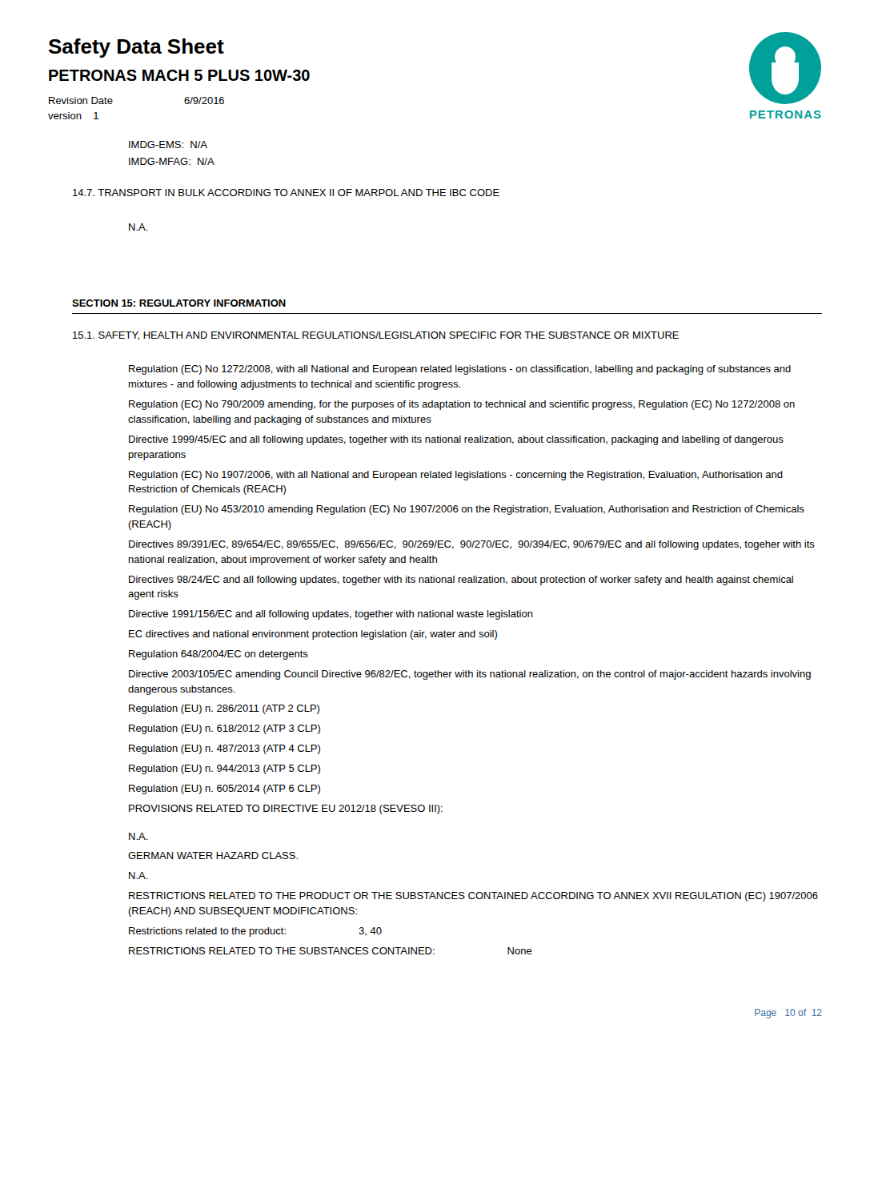Safety Data Sheet
PETRONAS MACH 5 PLUS 10W-30
Revision Date6/9/2016 version 1
PETRONAS
IMDG-EMS: N/A
IMDG-MFAG: N/A
14.7. TRANSPORT IN BULK ACCORDING TO ANNEX II OF MARPOL AND THE IBC CODE
N.A.
SECTION 15: REGULATORY INFORMATION
15.1. SAFETY, HEALTH AND ENVIRONMENTAL REGULATIONS/LEGISLATION SPECIFIC FOR THE SUBSTANCE OR MIXTURE
Regulation (EC) No 1272/2008, with all National and European related legislations - on classification, labelling and packaging of substances and mixtures - and following adjustments to technical and scientific progress.
Regulation (EC) No 790/2009 amending, for the purposes of its adaptation to technical and scientific progress, Regulation (EC) No 1272/2008 on classification, labelling and packaging of substances and mixtures
Directive 1999/45/EC and all following updates, together with its national realization, about classification, packaging and labelling of dangerous preparations
Regulation (EC) No 1907/2006, with all National and European related legislations - concerning the Registration, Evaluation, Authorisation and Restriction of Chemicals (REACH)
Regulation (EU) No 453/2010 amending Regulation (EC) No 1907/2006 on the Registration, Evaluation, Authorisation and Restriction of Chemicals (REACH)
Directives 89/391/EC, 89/654/EC, 89/655/EC, 89/656/EC, 90/269/EC, 90/270/EC, 90/394/EC, 90/679/EC and all following updates, togeher with its national realization, about improvement of worker safety and health
Directives 98/24/EC and all following updates, together with its national realization, about protection of worker safety and health against chemical agent risks
Directive 1991/156/EC and all following updates, together with national waste legislation
EC directives and national environment protection legislation (air, water and soil)
Regulation 648/2004/EC on detergents
Directive 2003/105/EC amending Council Directive 96/82/EC, together with its national realization, on the control of major-accident hazards involving dangerous substances.
Regulation (EU) n. 286/2011 (ATP 2 CLP)
Regulation (EU) n. 618/2012 (ATP 3 CLP)
Regulation (EU) n. 487/2013 (ATP 4 CLP)
Regulation (EU) n. 944/2013 (ATP 5 CLP)
Regulation (EU) n. 605/2014 (ATP 6 CLP)
PROVISIONS RELATED TO DIRECTIVE EU 2012/18 (SEVESO III):
N.A.
GERMAN WATER HAZARD CLASS.
N.A.
RESTRICTIONS RELATED TO THE PRODUCT OR THE SUBSTANCES CONTAINED ACCORDING TO ANNEX XVII REGULATION (EC) 1907/2006 (REACH) AND SUBSEQUENT MODIFICATIONS:
Restrictions related to the product: 3, 40
RESTRICTIONS RELATED TO THE SUBSTANCES CONTAINED: None
Page 10 of 12